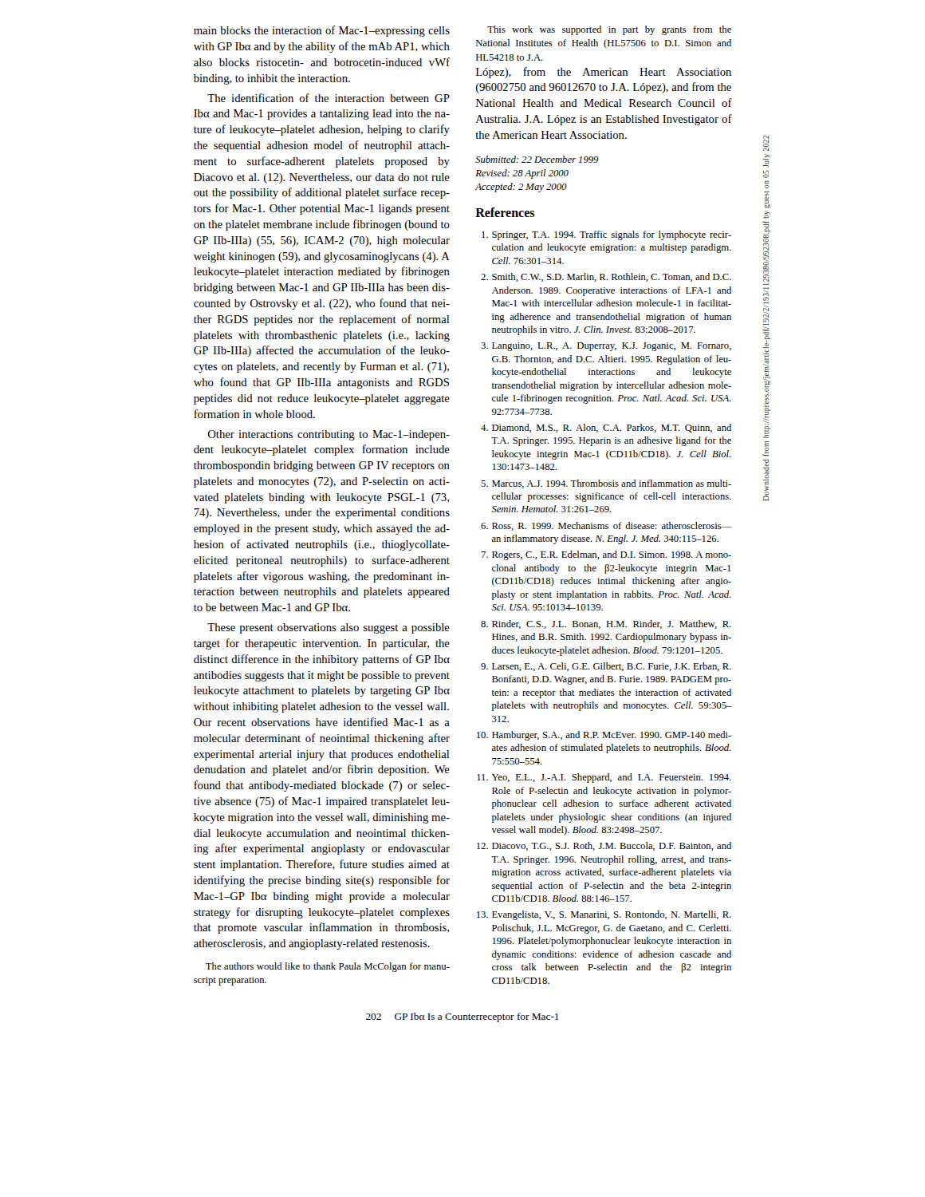Downloaded from http://rupress.org/jem/article-pdf/192/2/193/1129380/992308.pdf by guest on 05 July 2022
main blocks the interaction of Mac-1–expressing cells with GP Ibα and by the ability of the mAb AP1, which also blocks ristocetin- and botrocetin-induced vWf binding, to inhibit the interaction.
The identification of the interaction between GP Ibα and Mac-1 provides a tantalizing lead into the nature of leukocyte–platelet adhesion, helping to clarify the sequential adhesion model of neutrophil attachment to surface-adherent platelets proposed by Diacovo et al. (12). Nevertheless, our data do not rule out the possibility of additional platelet surface receptors for Mac-1. Other potential Mac-1 ligands present on the platelet membrane include fibrinogen (bound to GP IIb-IIIa) (55, 56), ICAM-2 (70), high molecular weight kininogen (59), and glycosaminoglycans (4). A leukocyte–platelet interaction mediated by fibrinogen bridging between Mac-1 and GP IIb-IIIa has been discounted by Ostrovsky et al. (22), who found that neither RGDS peptides nor the replacement of normal platelets with thrombasthenic platelets (i.e., lacking GP IIb-IIIa) affected the accumulation of the leukocytes on platelets, and recently by Furman et al. (71), who found that GP IIb-IIIa antagonists and RGDS peptides did not reduce leukocyte–platelet aggregate formation in whole blood.
Other interactions contributing to Mac-1–independent leukocyte–platelet complex formation include thrombospondin bridging between GP IV receptors on platelets and monocytes (72), and P-selectin on activated platelets binding with leukocyte PSGL-1 (73, 74). Nevertheless, under the experimental conditions employed in the present study, which assayed the adhesion of activated neutrophils (i.e., thioglycollate-elicited peritoneal neutrophils) to surface-adherent platelets after vigorous washing, the predominant interaction between neutrophils and platelets appeared to be between Mac-1 and GP Ibα.
These present observations also suggest a possible target for therapeutic intervention. In particular, the distinct difference in the inhibitory patterns of GP Ibα antibodies suggests that it might be possible to prevent leukocyte attachment to platelets by targeting GP Ibα without inhibiting platelet adhesion to the vessel wall. Our recent observations have identified Mac-1 as a molecular determinant of neointimal thickening after experimental arterial injury that produces endothelial denudation and platelet and/or fibrin deposition. We found that antibody-mediated blockade (7) or selective absence (75) of Mac-1 impaired transplatelet leukocyte migration into the vessel wall, diminishing medial leukocyte accumulation and neointimal thickening after experimental angioplasty or endovascular stent implantation. Therefore, future studies aimed at identifying the precise binding site(s) responsible for Mac-1–GP Ibα binding might provide a molecular strategy for disrupting leukocyte–platelet complexes that promote vascular inflammation in thrombosis, atherosclerosis, and angioplasty-related restenosis.
The authors would like to thank Paula McColgan for manuscript preparation.
This work was supported in part by grants from the National Institutes of Health (HL57506 to D.I. Simon and HL54218 to J.A.
López), from the American Heart Association (96002750 and 96012670 to J.A. López), and from the National Health and Medical Research Council of Australia. J.A. López is an Established Investigator of the American Heart Association.
Submitted: 22 December 1999
Revised: 28 April 2000
Accepted: 2 May 2000
References
Springer, T.A. 1994. Traffic signals for lymphocyte recirculation and leukocyte emigration: a multistep paradigm. Cell. 76:301–314.
Smith, C.W., S.D. Marlin, R. Rothlein, C. Toman, and D.C. Anderson. 1989. Cooperative interactions of LFA-1 and Mac-1 with intercellular adhesion molecule-1 in facilitating adherence and transendothelial migration of human neutrophils in vitro. J. Clin. Invest. 83:2008–2017.
Languino, L.R., A. Duperray, K.J. Joganic, M. Fornaro, G.B. Thornton, and D.C. Altieri. 1995. Regulation of leukocyte-endothelial interactions and leukocyte transendothelial migration by intercellular adhesion molecule 1-fibrinogen recognition. Proc. Natl. Acad. Sci. USA. 92:7734–7738.
Diamond, M.S., R. Alon, C.A. Parkos, M.T. Quinn, and T.A. Springer. 1995. Heparin is an adhesive ligand for the leukocyte integrin Mac-1 (CD11b/CD18). J. Cell Biol. 130:1473–1482.
Marcus, A.J. 1994. Thrombosis and inflammation as multicellular processes: significance of cell-cell interactions. Semin. Hematol. 31:261–269.
Ross, R. 1999. Mechanisms of disease: atherosclerosis—an inflammatory disease. N. Engl. J. Med. 340:115–126.
Rogers, C., E.R. Edelman, and D.I. Simon. 1998. A monoclonal antibody to the β2-leukocyte integrin Mac-1 (CD11b/CD18) reduces intimal thickening after angioplasty or stent implantation in rabbits. Proc. Natl. Acad. Sci. USA. 95:10134–10139.
Rinder, C.S., J.L. Bonan, H.M. Rinder, J. Matthew, R. Hines, and B.R. Smith. 1992. Cardiopulmonary bypass induces leukocyte-platelet adhesion. Blood. 79:1201–1205.
Larsen, E., A. Celi, G.E. Gilbert, B.C. Furie, J.K. Erban, R. Bonfanti, D.D. Wagner, and B. Furie. 1989. PADGEM protein: a receptor that mediates the interaction of activated platelets with neutrophils and monocytes. Cell. 59:305–312.
Hamburger, S.A., and R.P. McEver. 1990. GMP-140 mediates adhesion of stimulated platelets to neutrophils. Blood. 75:550–554.
Yeo, E.L., J.-A.I. Sheppard, and I.A. Feuerstein. 1994. Role of P-selectin and leukocyte activation in polymorphonuclear cell adhesion to surface adherent activated platelets under physiologic shear conditions (an injured vessel wall model). Blood. 83:2498–2507.
Diacovo, T.G., S.J. Roth, J.M. Buccola, D.F. Bainton, and T.A. Springer. 1996. Neutrophil rolling, arrest, and transmigration across activated, surface-adherent platelets via sequential action of P-selectin and the beta 2-integrin CD11b/CD18. Blood. 88:146–157.
Evangelista, V., S. Manarini, S. Rontondo, N. Martelli, R. Polischuk, J.L. McGregor, G. de Gaetano, and C. Cerletti. 1996. Platelet/polymorphonuclear leukocyte interaction in dynamic conditions: evidence of adhesion cascade and cross talk between P-selectin and the β2 integrin CD11b/CD18.
202 GP Ibα Is a Counterreceptor for Mac-1